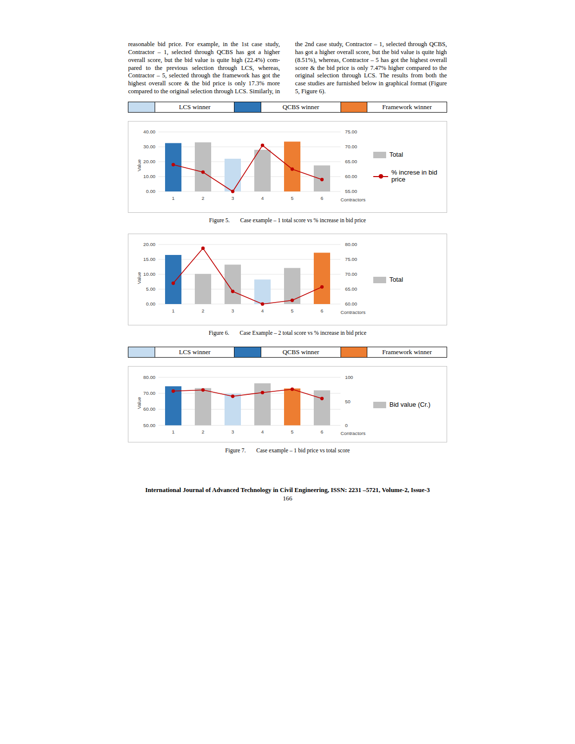reasonable bid price. For example, in the 1st case study, Contractor – 1, selected through QCBS has got a higher overall score, but the bid value is quite high (22.4%) compared to the previous selection through LCS, whereas, Contractor – 5, selected through the framework has got the highest overall score & the bid price is only 17.3% more compared to the original selection through LCS. Similarly, in the 2nd case study, Contractor – 1, selected through QCBS, has got a higher overall score, but the bid value is quite high (8.51%), whereas, Contractor – 5 has got the highest overall score & the bid price is only 7.47% higher compared to the original selection through LCS. The results from both the case studies are furnished below in graphical format (Figure 5, Figure 6).
LCS winner
QCBS winner
Framework winner
40.00 30.00 20.00 10.00 0.00 Value 75.00 70.00 65.00 60.00 55.00 1 2 3 4 5 6 Contractors
Total
% increse in bid price
Figure 5. Case example – 1 total score vs % increase in bid price
20.00 15.00 10.00 5.00 0.00 Value 80.00 75.00 70.00 65.00 60.00 1 2 3 4 5 6 Contractors
Total
Figure 6. Case Example – 2 total score vs % increase in bid price
LCS winner
QCBS winner
Framework winner
80.00 70.00 60.00 50.00 Value 100 50 0 1 2 3 4 5 6 Contractors
Bid value (Cr.)
Figure 7. Case example – 1 bid price vs total score
International Journal of Advanced Technology in Civil Engineering, ISSN: 2231 –5721, Volume-2, Issue-3 166